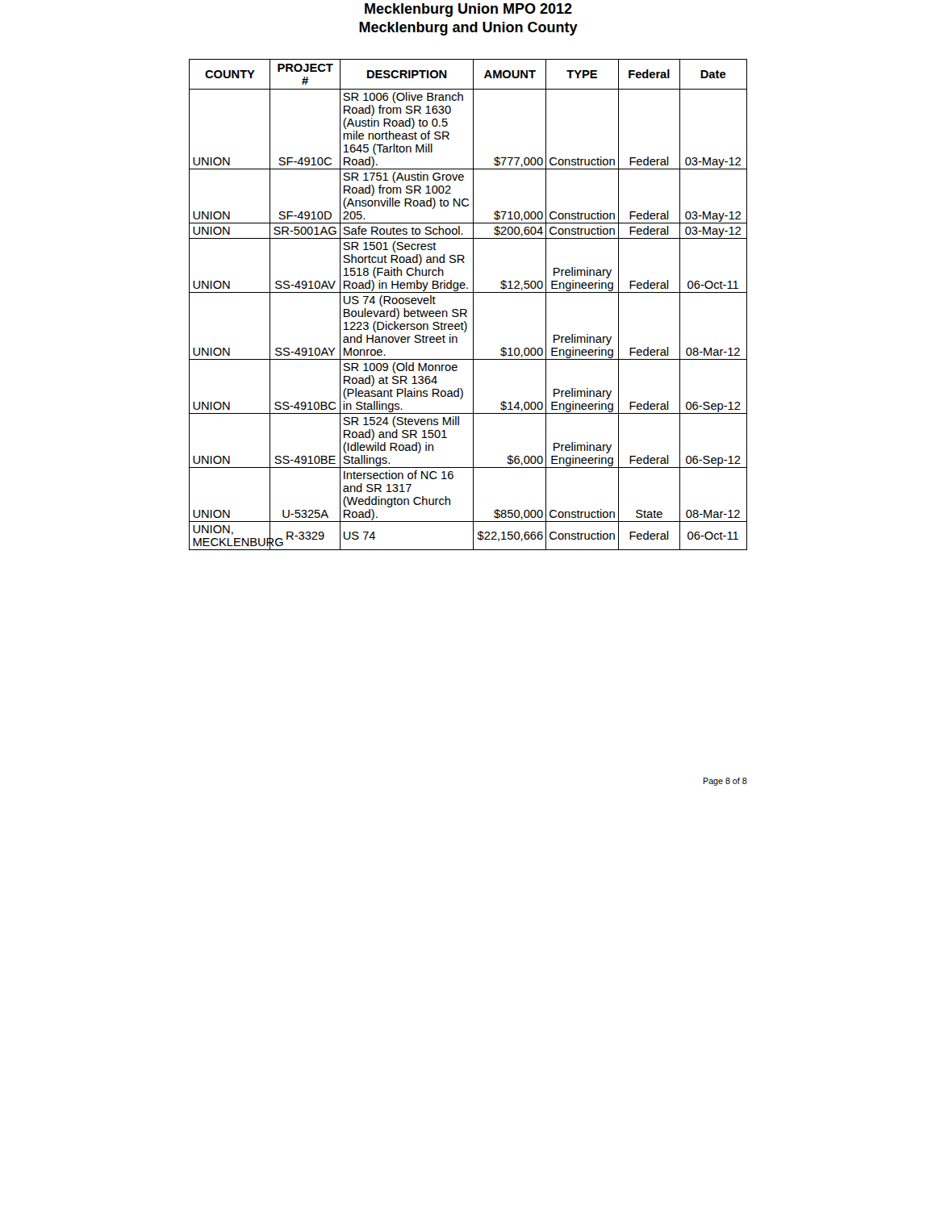Mecklenburg Union MPO 2012 Mecklenburg and Union County
| COUNTY | PROJECT # | DESCRIPTION | AMOUNT | TYPE | Federal | Date |
| --- | --- | --- | --- | --- | --- | --- |
| UNION | SF-4910C | SR 1006 (Olive Branch Road) from SR 1630 (Austin Road) to 0.5 mile northeast of SR 1645 (Tarlton Mill Road). | $777,000 | Construction | Federal | 03-May-12 |
| UNION | SF-4910D | SR 1751 (Austin Grove Road) from SR 1002 (Ansonville Road) to NC 205. | $710,000 | Construction | Federal | 03-May-12 |
| UNION | SR-5001AG | Safe Routes to School. | $200,604 | Construction | Federal | 03-May-12 |
| UNION | SS-4910AV | SR 1501 (Secrest Shortcut Road) and SR 1518 (Faith Church Road) in Hemby Bridge. | $12,500 | Preliminary Engineering | Federal | 06-Oct-11 |
| UNION | SS-4910AY | US 74 (Roosevelt Boulevard) between SR 1223 (Dickerson Street) and Hanover Street in Monroe. | $10,000 | Preliminary Engineering | Federal | 08-Mar-12 |
| UNION | SS-4910BC | SR 1009 (Old Monroe Road) at SR 1364 (Pleasant Plains Road) in Stallings. | $14,000 | Preliminary Engineering | Federal | 06-Sep-12 |
| UNION | SS-4910BE | SR 1524 (Stevens Mill Road) and SR 1501 (Idlewild Road) in Stallings. | $6,000 | Preliminary Engineering | Federal | 06-Sep-12 |
| UNION | U-5325A | Intersection of NC 16 and SR 1317 (Weddington Church Road). | $850,000 | Construction | State | 08-Mar-12 |
| UNION, MECKLENBURG | R-3329 | US 74 | $22,150,666 | Construction | Federal | 06-Oct-11 |
Page 8 of 8